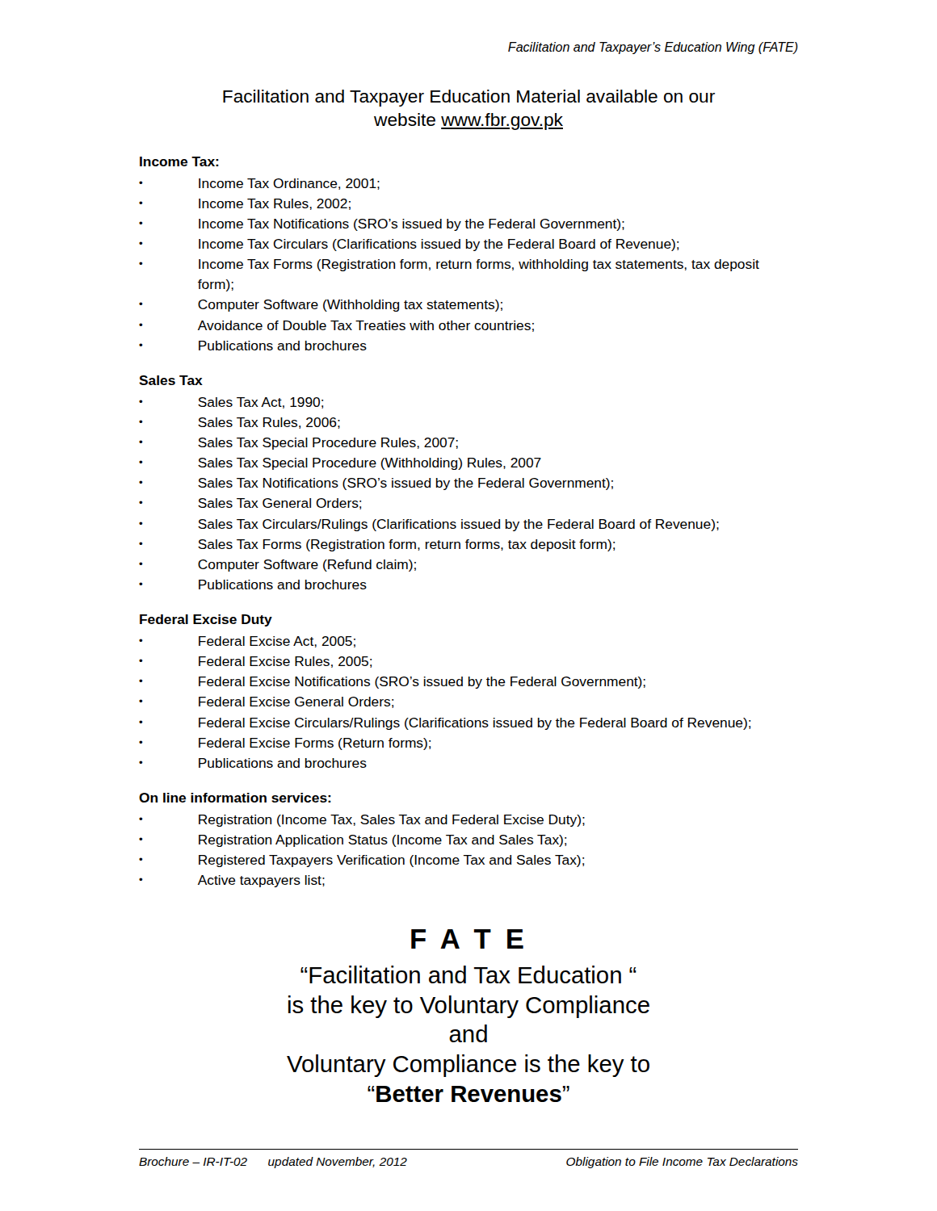Facilitation and Taxpayer’s Education Wing (FATE)
Facilitation and Taxpayer Education Material available on our
website www.fbr.gov.pk
Income Tax:
Income Tax Ordinance, 2001;
Income Tax Rules, 2002;
Income Tax Notifications (SRO’s issued by the Federal Government);
Income Tax Circulars (Clarifications issued by the Federal Board of Revenue);
Income Tax Forms (Registration form, return forms, withholding tax statements, tax deposit form);
Computer Software (Withholding tax statements);
Avoidance of Double Tax Treaties with other countries;
Publications and brochures
Sales Tax
Sales Tax Act, 1990;
Sales Tax Rules, 2006;
Sales Tax Special Procedure Rules, 2007;
Sales Tax Special Procedure (Withholding) Rules, 2007
Sales Tax Notifications (SRO’s issued by the Federal Government);
Sales Tax General Orders;
Sales Tax Circulars/Rulings (Clarifications issued by the Federal Board of Revenue);
Sales Tax Forms (Registration form, return forms, tax deposit form);
Computer Software (Refund claim);
Publications and brochures
Federal Excise Duty
Federal Excise Act, 2005;
Federal Excise Rules, 2005;
Federal Excise Notifications (SRO’s issued by the Federal Government);
Federal Excise General Orders;
Federal Excise Circulars/Rulings (Clarifications issued by the Federal Board of Revenue);
Federal Excise Forms (Return forms);
Publications and brochures
On line information services:
Registration (Income Tax, Sales Tax and Federal Excise Duty);
Registration Application Status (Income Tax and Sales Tax);
Registered Taxpayers Verification (Income Tax and Sales Tax);
Active taxpayers list;
F A T E “Facilitation and Tax Education “ is the key to Voluntary Compliance and Voluntary Compliance is the key to “Better Revenues”
Brochure – IR-IT-02 updated November, 2012 Obligation to File Income Tax Declarations